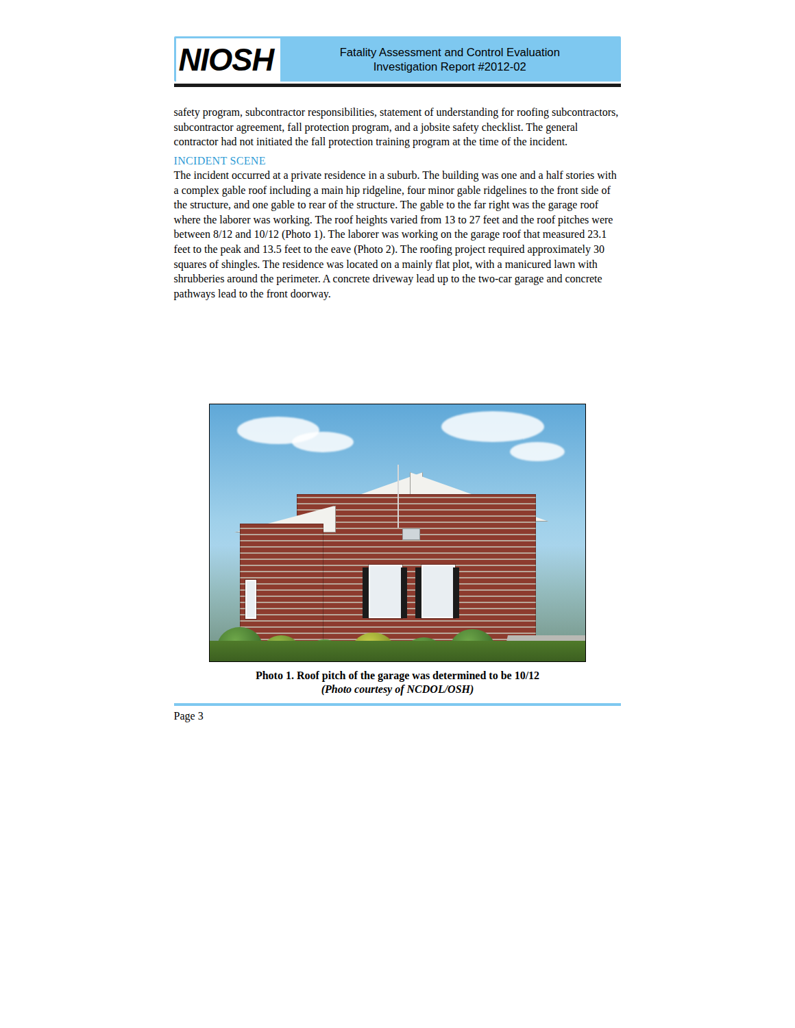NIOSH
Fatality Assessment and Control Evaluation
Investigation Report #2012-02
safety program, subcontractor responsibilities, statement of understanding for roofing subcontractors, subcontractor agreement, fall protection program, and a jobsite safety checklist. The general contractor had not initiated the fall protection training program at the time of the incident.
INCIDENT SCENE
The incident occurred at a private residence in a suburb. The building was one and a half stories with a complex gable roof including a main hip ridgeline, four minor gable ridgelines to the front side of the structure, and one gable to rear of the structure. The gable to the far right was the garage roof where the laborer was working. The roof heights varied from 13 to 27 feet and the roof pitches were between 8/12 and 10/12 (Photo 1). The laborer was working on the garage roof that measured 23.1 feet to the peak and 13.5 feet to the eave (Photo 2). The roofing project required approximately 30 squares of shingles. The residence was located on a mainly flat plot, with a manicured lawn with shrubberies around the perimeter. A concrete driveway lead up to the two-car garage and concrete pathways lead to the front doorway.
Photo 1. Roof pitch of the garage was determined to be 10/12
(Photo courtesy of NCDOL/OSH)
Page 3